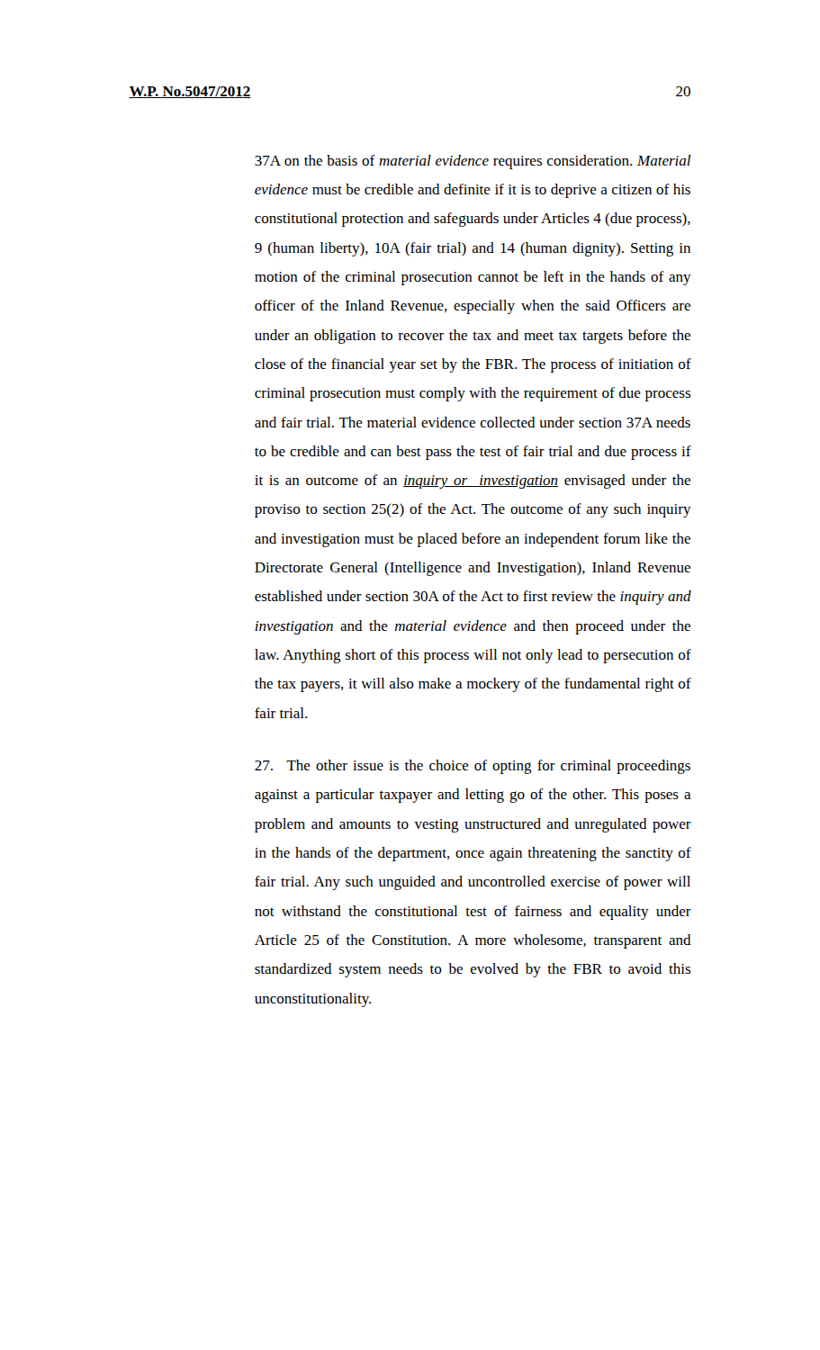W.P. No.5047/2012 20
37A on the basis of material evidence requires consideration. Material evidence must be credible and definite if it is to deprive a citizen of his constitutional protection and safeguards under Articles 4 (due process), 9 (human liberty), 10A (fair trial) and 14 (human dignity). Setting in motion of the criminal prosecution cannot be left in the hands of any officer of the Inland Revenue, especially when the said Officers are under an obligation to recover the tax and meet tax targets before the close of the financial year set by the FBR. The process of initiation of criminal prosecution must comply with the requirement of due process and fair trial. The material evidence collected under section 37A needs to be credible and can best pass the test of fair trial and due process if it is an outcome of an inquiry or investigation envisaged under the proviso to section 25(2) of the Act. The outcome of any such inquiry and investigation must be placed before an independent forum like the Directorate General (Intelligence and Investigation), Inland Revenue established under section 30A of the Act to first review the inquiry and investigation and the material evidence and then proceed under the law. Anything short of this process will not only lead to persecution of the tax payers, it will also make a mockery of the fundamental right of fair trial.
27. The other issue is the choice of opting for criminal proceedings against a particular taxpayer and letting go of the other. This poses a problem and amounts to vesting unstructured and unregulated power in the hands of the department, once again threatening the sanctity of fair trial. Any such unguided and uncontrolled exercise of power will not withstand the constitutional test of fairness and equality under Article 25 of the Constitution. A more wholesome, transparent and standardized system needs to be evolved by the FBR to avoid this unconstitutionality.